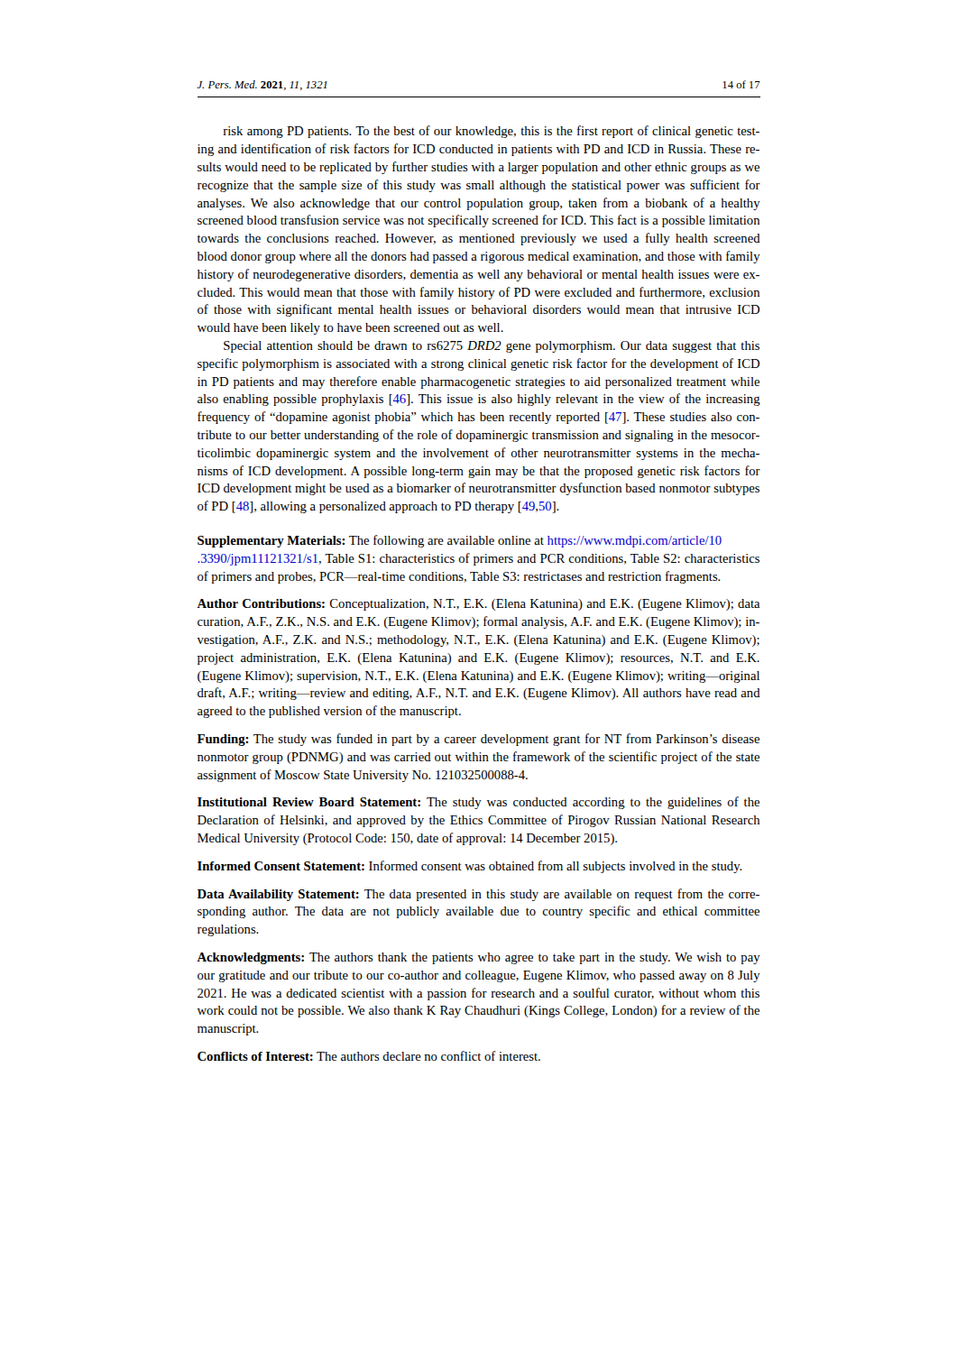J. Pers. Med. 2021, 11, 1321
14 of 17
risk among PD patients. To the best of our knowledge, this is the first report of clinical genetic testing and identification of risk factors for ICD conducted in patients with PD and ICD in Russia. These results would need to be replicated by further studies with a larger population and other ethnic groups as we recognize that the sample size of this study was small although the statistical power was sufficient for analyses. We also acknowledge that our control population group, taken from a biobank of a healthy screened blood transfusion service was not specifically screened for ICD. This fact is a possible limitation towards the conclusions reached. However, as mentioned previously we used a fully health screened blood donor group where all the donors had passed a rigorous medical examination, and those with family history of neurodegenerative disorders, dementia as well any behavioral or mental health issues were excluded. This would mean that those with family history of PD were excluded and furthermore, exclusion of those with significant mental health issues or behavioral disorders would mean that intrusive ICD would have been likely to have been screened out as well.
Special attention should be drawn to rs6275 DRD2 gene polymorphism. Our data suggest that this specific polymorphism is associated with a strong clinical genetic risk factor for the development of ICD in PD patients and may therefore enable pharmacogenetic strategies to aid personalized treatment while also enabling possible prophylaxis [46]. This issue is also highly relevant in the view of the increasing frequency of “dopamine agonist phobia” which has been recently reported [47]. These studies also contribute to our better understanding of the role of dopaminergic transmission and signaling in the mesocorticolimbic dopaminergic system and the involvement of other neurotransmitter systems in the mechanisms of ICD development. A possible long-term gain may be that the proposed genetic risk factors for ICD development might be used as a biomarker of neurotransmitter dysfunction based nonmotor subtypes of PD [48], allowing a personalized approach to PD therapy [49,50].
Supplementary Materials: The following are available online at https://www.mdpi.com/article/10
.3390/jpm11121321/s1, Table S1: characteristics of primers and PCR conditions, Table S2: characteristics of primers and probes, PCR—real-time conditions, Table S3: restrictases and restriction fragments.
Author Contributions: Conceptualization, N.T., E.K. (Elena Katunina) and E.K. (Eugene Klimov); data curation, A.F., Z.K., N.S. and E.K. (Eugene Klimov); formal analysis, A.F. and E.K. (Eugene Klimov); investigation, A.F., Z.K. and N.S.; methodology, N.T., E.K. (Elena Katunina) and E.K. (Eugene Klimov); project administration, E.K. (Elena Katunina) and E.K. (Eugene Klimov); resources, N.T. and E.K. (Eugene Klimov); supervision, N.T., E.K. (Elena Katunina) and E.K. (Eugene Klimov); writing—original draft, A.F.; writing—review and editing, A.F., N.T. and E.K. (Eugene Klimov). All authors have read and agreed to the published version of the manuscript.
Funding: The study was funded in part by a career development grant for NT from Parkinson’s disease nonmotor group (PDNMG) and was carried out within the framework of the scientific project of the state assignment of Moscow State University No. 121032500088-4.
Institutional Review Board Statement: The study was conducted according to the guidelines of the Declaration of Helsinki, and approved by the Ethics Committee of Pirogov Russian National Research Medical University (Protocol Code: 150, date of approval: 14 December 2015).
Informed Consent Statement: Informed consent was obtained from all subjects involved in the study.
Data Availability Statement: The data presented in this study are available on request from the corresponding author. The data are not publicly available due to country specific and ethical committee regulations.
Acknowledgments: The authors thank the patients who agree to take part in the study. We wish to pay our gratitude and our tribute to our co-author and colleague, Eugene Klimov, who passed away on 8 July 2021. He was a dedicated scientist with a passion for research and a soulful curator, without whom this work could not be possible. We also thank K Ray Chaudhuri (Kings College, London) for a review of the manuscript.
Conflicts of Interest: The authors declare no conflict of interest.